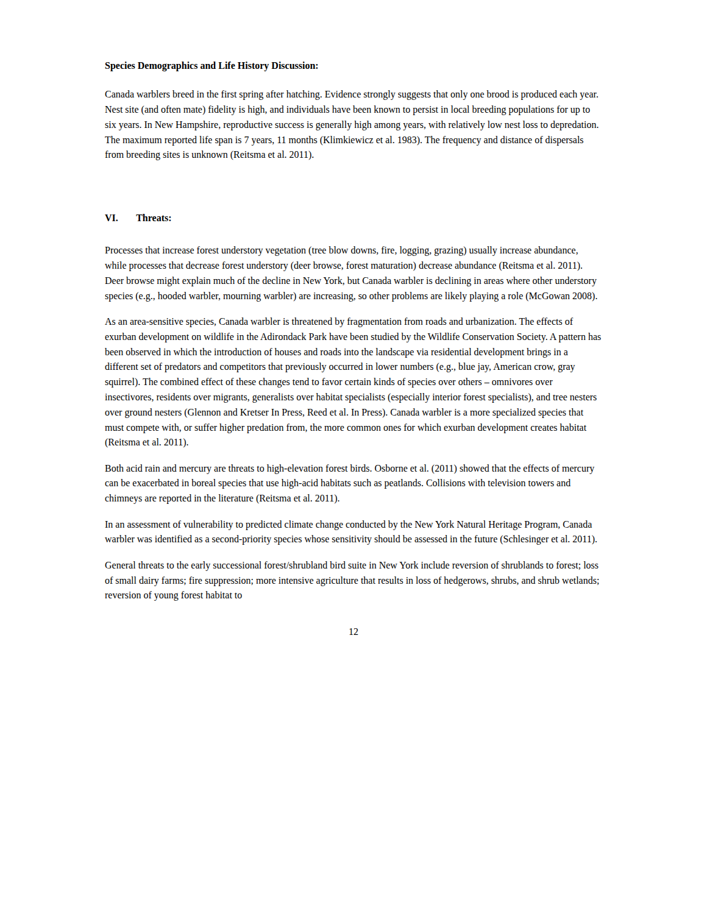Species Demographics and Life History Discussion:
Canada warblers breed in the first spring after hatching. Evidence strongly suggests that only one brood is produced each year. Nest site (and often mate) fidelity is high, and individuals have been known to persist in local breeding populations for up to six years. In New Hampshire, reproductive success is generally high among years, with relatively low nest loss to depredation. The maximum reported life span is 7 years, 11 months (Klimkiewicz et al. 1983). The frequency and distance of dispersals from breeding sites is unknown (Reitsma et al. 2011).
VI. Threats:
Processes that increase forest understory vegetation (tree blow downs, fire, logging, grazing) usually increase abundance, while processes that decrease forest understory (deer browse, forest maturation) decrease abundance (Reitsma et al. 2011). Deer browse might explain much of the decline in New York, but Canada warbler is declining in areas where other understory species (e.g., hooded warbler, mourning warbler) are increasing, so other problems are likely playing a role (McGowan 2008).
As an area-sensitive species, Canada warbler is threatened by fragmentation from roads and urbanization. The effects of exurban development on wildlife in the Adirondack Park have been studied by the Wildlife Conservation Society. A pattern has been observed in which the introduction of houses and roads into the landscape via residential development brings in a different set of predators and competitors that previously occurred in lower numbers (e.g., blue jay, American crow, gray squirrel). The combined effect of these changes tend to favor certain kinds of species over others – omnivores over insectivores, residents over migrants, generalists over habitat specialists (especially interior forest specialists), and tree nesters over ground nesters (Glennon and Kretser In Press, Reed et al. In Press). Canada warbler is a more specialized species that must compete with, or suffer higher predation from, the more common ones for which exurban development creates habitat (Reitsma et al. 2011).
Both acid rain and mercury are threats to high-elevation forest birds. Osborne et al. (2011) showed that the effects of mercury can be exacerbated in boreal species that use high-acid habitats such as peatlands. Collisions with television towers and chimneys are reported in the literature (Reitsma et al. 2011).
In an assessment of vulnerability to predicted climate change conducted by the New York Natural Heritage Program, Canada warbler was identified as a second-priority species whose sensitivity should be assessed in the future (Schlesinger et al. 2011).
General threats to the early successional forest/shrubland bird suite in New York include reversion of shrublands to forest; loss of small dairy farms; fire suppression; more intensive agriculture that results in loss of hedgerows, shrubs, and shrub wetlands; reversion of young forest habitat to
12